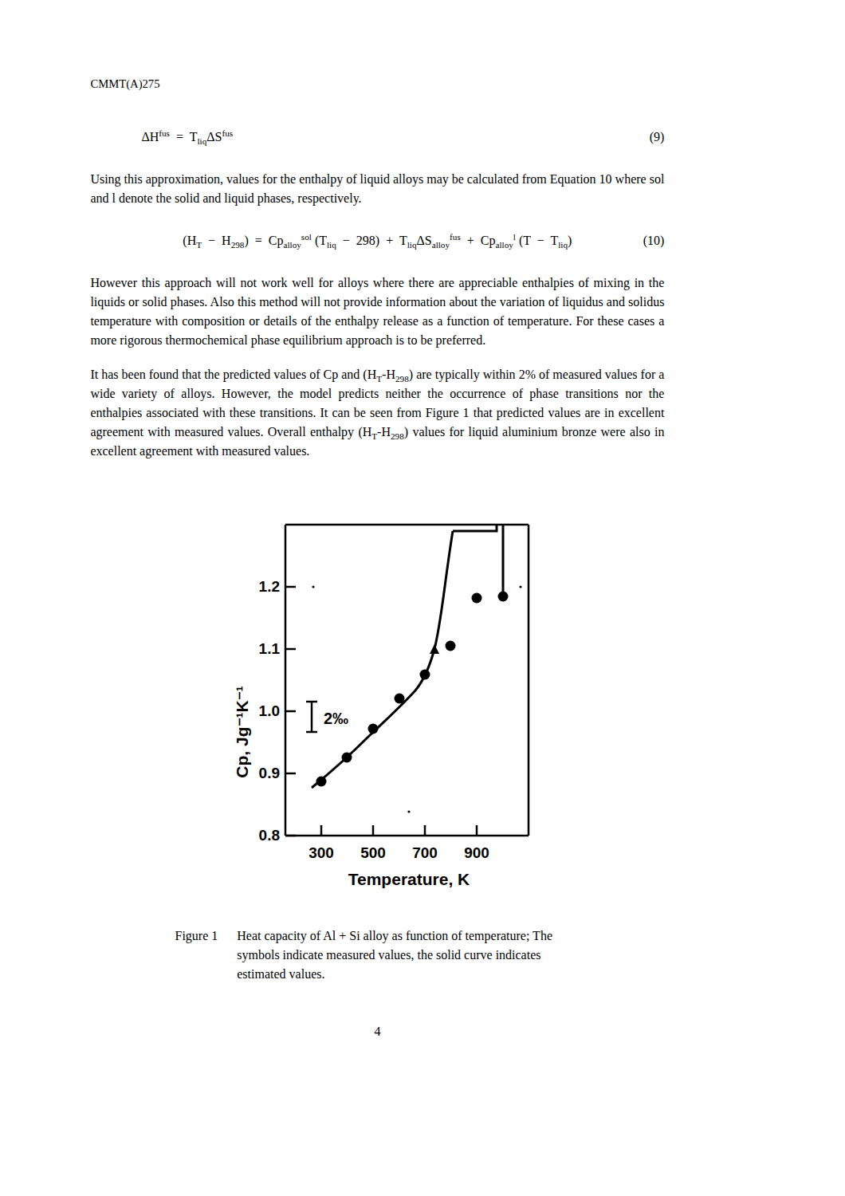CMMT(A)275
ΔHfus = TliqΔSfus
(9)
Using this approximation, values for the enthalpy of liquid alloys may be calculated from Equation 10 where sol and l denote the solid and liquid phases, respectively.
(HT − H298) = Cpalloysol (Tliq − 298) + TliqΔSalloyfus + Cpalloyl (T − Tliq)
(10)
However this approach will not work well for alloys where there are appreciable enthalpies of mixing in the liquids or solid phases. Also this method will not provide information about the variation of liquidus and solidus temperature with composition or details of the enthalpy release as a function of temperature. For these cases a more rigorous thermochemical phase equilibrium approach is to be preferred.
It has been found that the predicted values of Cp and (HT-H298) are typically within 2% of measured values for a wide variety of alloys. However, the model predicts neither the occurrence of phase transitions nor the enthalpies associated with these transitions. It can be seen from Figure 1 that predicted values are in excellent agreement with measured values. Overall enthalpy (HT-H298) values for liquid aluminium bronze were also in excellent agreement with measured values.
0.8 0.9 1.0 1.1 1.2 300 500 700 900 Temperature, K Cp, Jg⁻¹K⁻¹ 2‰
Figure 1 Heat capacity of Al + Si alloy as function of temperature; The symbols indicate measured values, the solid curve indicates estimated values.
4